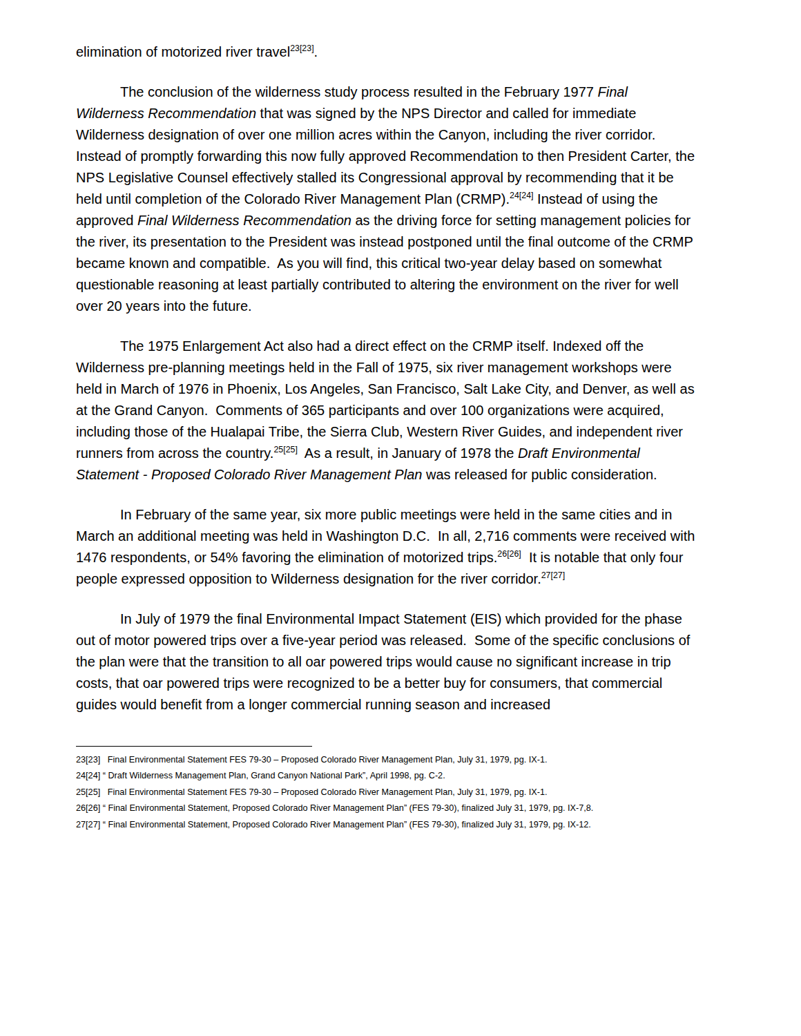elimination of motorized river travel23[23].
The conclusion of the wilderness study process resulted in the February 1977 Final Wilderness Recommendation that was signed by the NPS Director and called for immediate Wilderness designation of over one million acres within the Canyon, including the river corridor. Instead of promptly forwarding this now fully approved Recommendation to then President Carter, the NPS Legislative Counsel effectively stalled its Congressional approval by recommending that it be held until completion of the Colorado River Management Plan (CRMP).24[24] Instead of using the approved Final Wilderness Recommendation as the driving force for setting management policies for the river, its presentation to the President was instead postponed until the final outcome of the CRMP became known and compatible. As you will find, this critical two-year delay based on somewhat questionable reasoning at least partially contributed to altering the environment on the river for well over 20 years into the future.
The 1975 Enlargement Act also had a direct effect on the CRMP itself. Indexed off the Wilderness pre-planning meetings held in the Fall of 1975, six river management workshops were held in March of 1976 in Phoenix, Los Angeles, San Francisco, Salt Lake City, and Denver, as well as at the Grand Canyon. Comments of 365 participants and over 100 organizations were acquired, including those of the Hualapai Tribe, the Sierra Club, Western River Guides, and independent river runners from across the country.25[25] As a result, in January of 1978 the Draft Environmental Statement - Proposed Colorado River Management Plan was released for public consideration.
In February of the same year, six more public meetings were held in the same cities and in March an additional meeting was held in Washington D.C. In all, 2,716 comments were received with 1476 respondents, or 54% favoring the elimination of motorized trips.26[26] It is notable that only four people expressed opposition to Wilderness designation for the river corridor.27[27]
In July of 1979 the final Environmental Impact Statement (EIS) which provided for the phase out of motor powered trips over a five-year period was released. Some of the specific conclusions of the plan were that the transition to all oar powered trips would cause no significant increase in trip costs, that oar powered trips were recognized to be a better buy for consumers, that commercial guides would benefit from a longer commercial running season and increased
23[23] Final Environmental Statement FES 79-30 – Proposed Colorado River Management Plan, July 31, 1979, pg. IX-1.
24[24] “ Draft Wilderness Management Plan, Grand Canyon National Park”, April 1998, pg. C-2.
25[25] Final Environmental Statement FES 79-30 – Proposed Colorado River Management Plan, July 31, 1979, pg. IX-1.
26[26] “ Final Environmental Statement, Proposed Colorado River Management Plan” (FES 79-30), finalized July 31, 1979, pg. IX-7,8.
27[27] “ Final Environmental Statement, Proposed Colorado River Management Plan” (FES 79-30), finalized July 31, 1979, pg. IX-12.